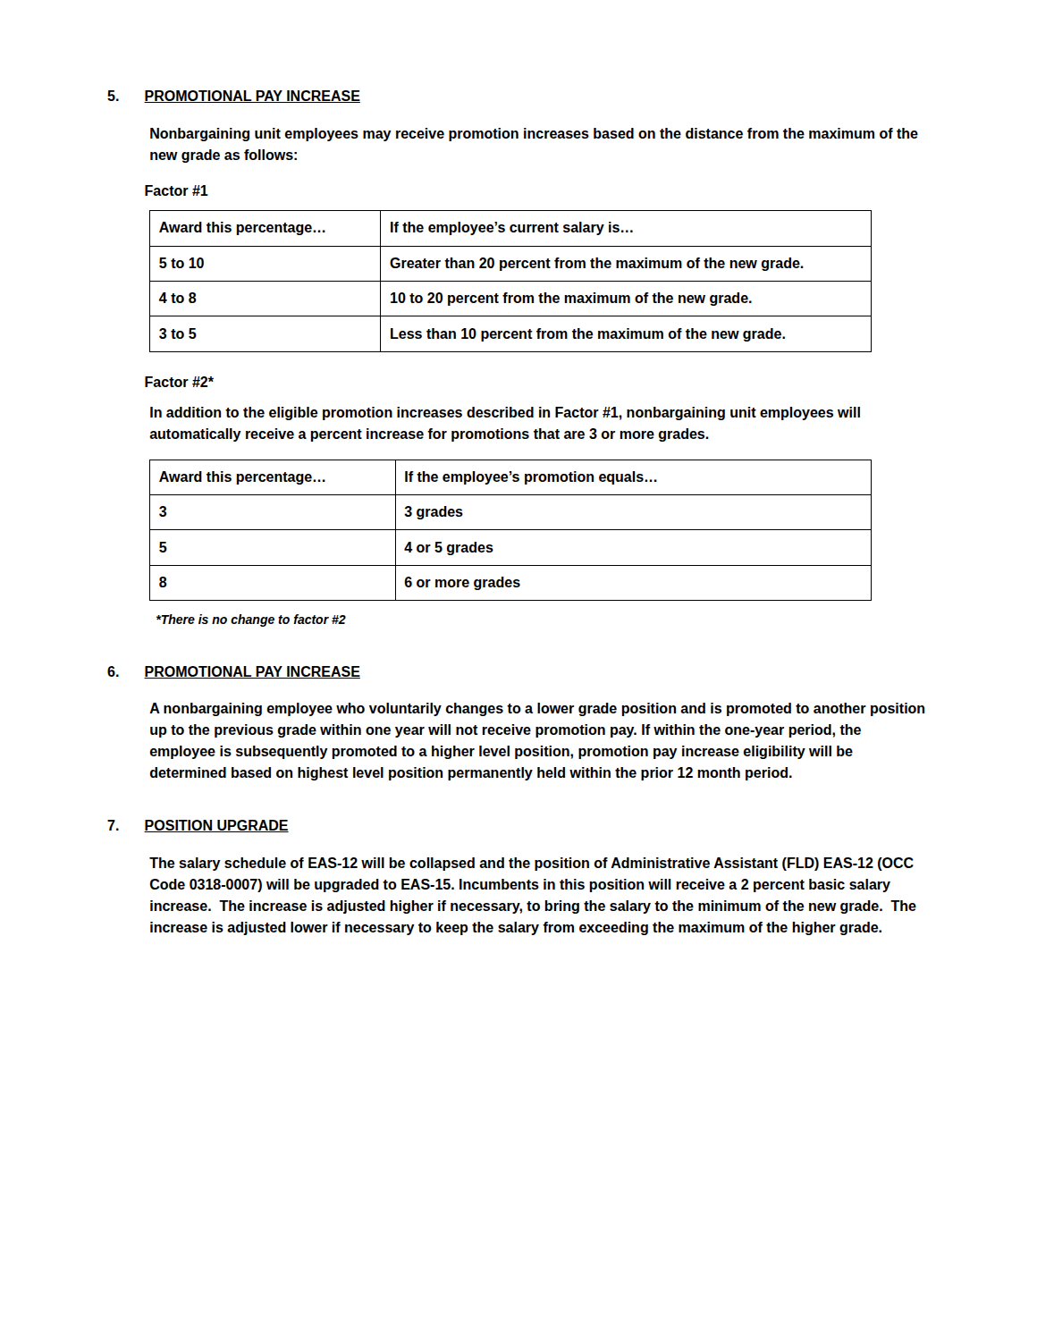5.
PROMOTIONAL PAY INCREASE
Nonbargaining unit employees may receive promotion increases based on the distance from the maximum of the new grade as follows:
Factor #1
| Award this percentage… | If the employee’s current salary is… |
| --- | --- |
| 5 to 10 | Greater than 20 percent from the maximum of the new grade. |
| 4 to 8 | 10 to 20 percent from the maximum of the new grade. |
| 3 to 5 | Less than 10 percent from the maximum of the new grade. |
Factor #2*
In addition to the eligible promotion increases described in Factor #1, nonbargaining unit employees will automatically receive a percent increase for promotions that are 3 or more grades.
| Award this percentage… | If the employee’s promotion equals… |
| --- | --- |
| 3 | 3 grades |
| 5 | 4 or 5 grades |
| 8 | 6 or more grades |
*There is no change to factor #2
6.
PROMOTIONAL PAY INCREASE
A nonbargaining employee who voluntarily changes to a lower grade position and is promoted to another position up to the previous grade within one year will not receive promotion pay. If within the one-year period, the employee is subsequently promoted to a higher level position, promotion pay increase eligibility will be determined based on highest level position permanently held within the prior 12 month period.
7.
POSITION UPGRADE
The salary schedule of EAS-12 will be collapsed and the position of Administrative Assistant (FLD) EAS-12 (OCC Code 0318-0007) will be upgraded to EAS-15. Incumbents in this position will receive a 2 percent basic salary increase. The increase is adjusted higher if necessary, to bring the salary to the minimum of the new grade. The increase is adjusted lower if necessary to keep the salary from exceeding the maximum of the higher grade.